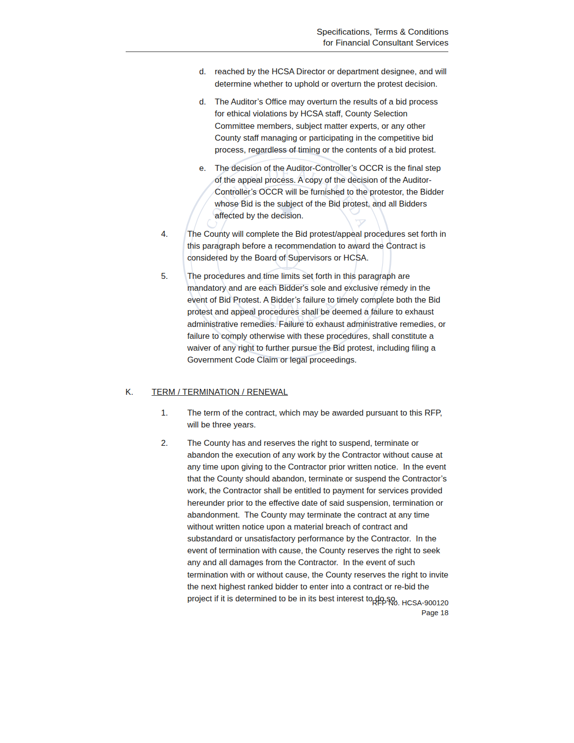COUNTY OF ALAMEDA CALIFORNIA SEAL
Specifications, Terms & Conditions for Financial Consultant Services
| d. | reached by the HCSA Director or department designee, and will determine whether to uphold or overturn the protest decision. |
| d. | The Auditor’s Office may overturn the results of a bid process for ethical violations by HCSA staff, County Selection Committee members, subject matter experts, or any other County staff managing or participating in the competitive bid process, regardless of timing or the contents of a bid protest. |
| e. | The decision of the Auditor-Controller’s OCCR is the final step of the appeal process. A copy of the decision of the Auditor-Controller’s OCCR will be furnished to the protestor, the Bidder whose Bid is the subject of the Bid protest, and all Bidders affected by the decision. |
| 4. | The County will complete the Bid protest/appeal procedures set forth in this paragraph before a recommendation to award the Contract is considered by the Board of Supervisors or HCSA. |
| 5. | The procedures and time limits set forth in this paragraph are mandatory and are each Bidder's sole and exclusive remedy in the event of Bid Protest. A Bidder’s failure to timely complete both the Bid protest and appeal procedures shall be deemed a failure to exhaust administrative remedies. Failure to exhaust administrative remedies, or failure to comply otherwise with these procedures, shall constitute a waiver of any right to further pursue the Bid protest, including filing a Government Code Claim or legal proceedings. |
| K. | TERM / TERMINATION / RENEWAL |
| 1. | The term of the contract, which may be awarded pursuant to this RFP, will be three years. |
| 2. | The County has and reserves the right to suspend, terminate or abandon the execution of any work by the Contractor without cause at any time upon giving to the Contractor prior written notice. In the event that the County should abandon, terminate or suspend the Contractor’s work, the Contractor shall be entitled to payment for services provided hereunder prior to the effective date of said suspension, termination or abandonment. The County may terminate the contract at any time without written notice upon a material breach of contract and substandard or unsatisfactory performance by the Contractor. In the event of termination with cause, the County reserves the right to seek any and all damages from the Contractor. In the event of such termination with or without cause, the County reserves the right to invite the next highest ranked bidder to enter into a contract or re-bid the project if it is determined to be in its best interest to do so. |
RFP No. HCSA-900120 Page 18